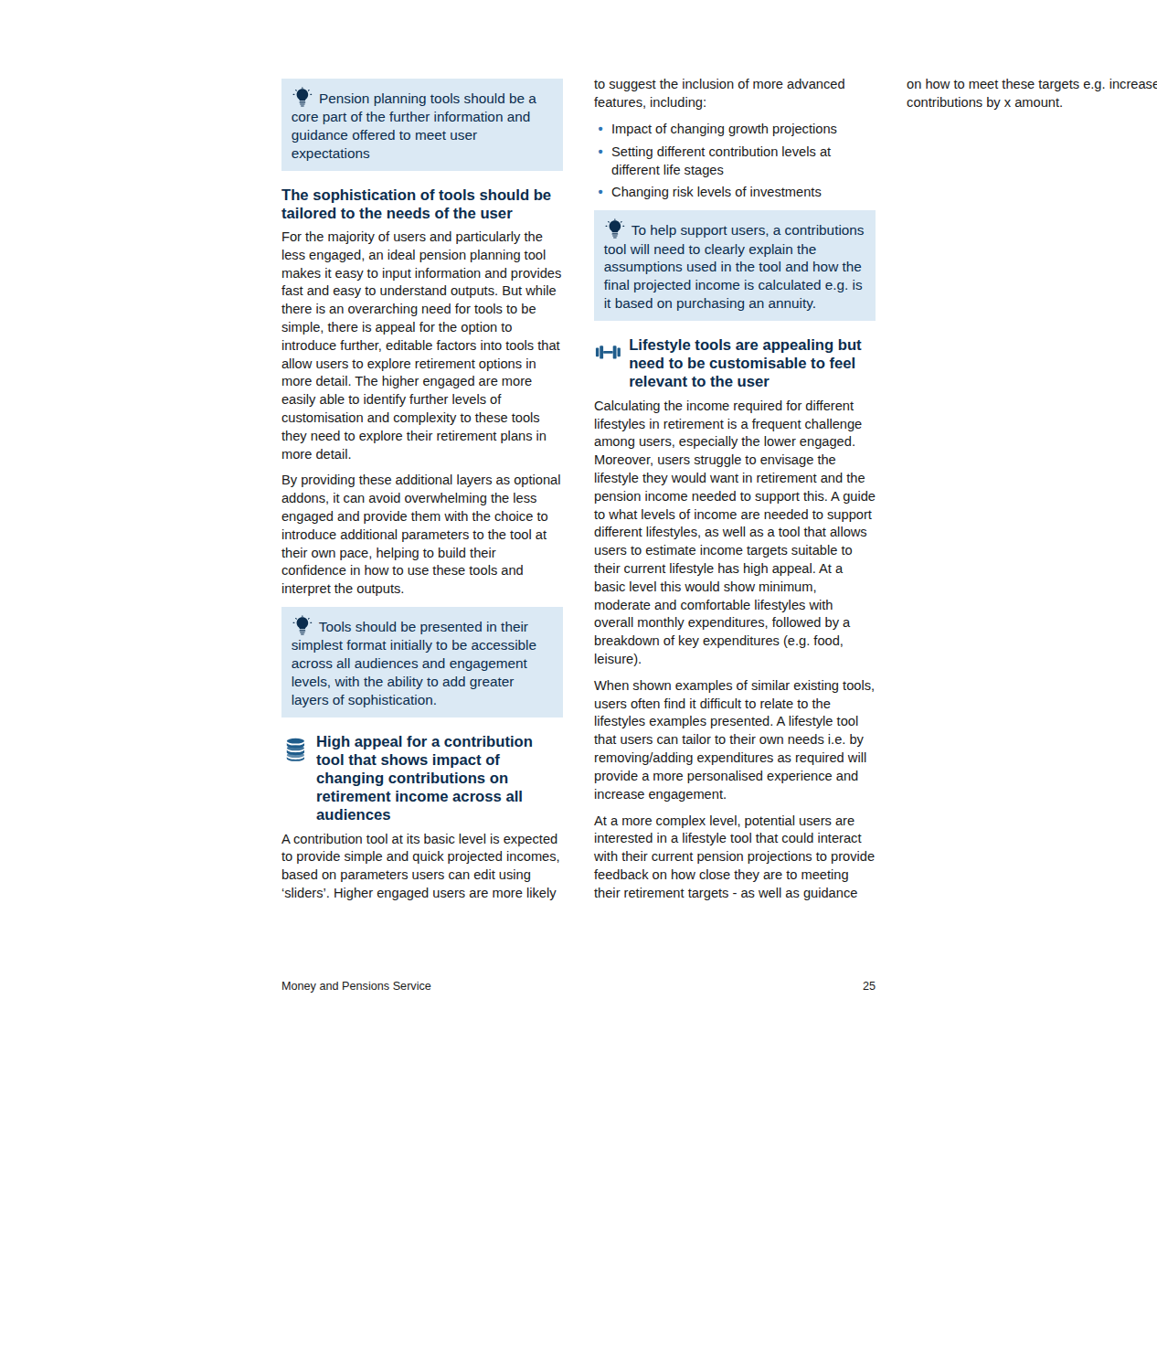Pension planning tools should be a core part of the further information and guidance offered to meet user expectations
The sophistication of tools should be tailored to the needs of the user
For the majority of users and particularly the less engaged, an ideal pension planning tool makes it easy to input information and provides fast and easy to understand outputs. But while there is an overarching need for tools to be simple, there is appeal for the option to introduce further, editable factors into tools that allow users to explore retirement options in more detail. The higher engaged are more easily able to identify further levels of customisation and complexity to these tools they need to explore their retirement plans in more detail.
By providing these additional layers as optional addons, it can avoid overwhelming the less engaged and provide them with the choice to introduce additional parameters to the tool at their own pace, helping to build their confidence in how to use these tools and interpret the outputs.
Tools should be presented in their simplest format initially to be accessible across all audiences and engagement levels, with the ability to add greater layers of sophistication.
High appeal for a contribution tool that shows impact of changing contributions on retirement income across all audiences
A contribution tool at its basic level is expected to provide simple and quick projected incomes, based on parameters users can edit using ‘sliders’. Higher engaged users are more likely to suggest the inclusion of more advanced features, including:
Impact of changing growth projections
Setting different contribution levels at different life stages
Changing risk levels of investments
To help support users, a contributions tool will need to clearly explain the assumptions used in the tool and how the final projected income is calculated e.g. is it based on purchasing an annuity.
Lifestyle tools are appealing but need to be customisable to feel relevant to the user
Calculating the income required for different lifestyles in retirement is a frequent challenge among users, especially the lower engaged. Moreover, users struggle to envisage the lifestyle they would want in retirement and the pension income needed to support this. A guide to what levels of income are needed to support different lifestyles, as well as a tool that allows users to estimate income targets suitable to their current lifestyle has high appeal. At a basic level this would show minimum, moderate and comfortable lifestyles with overall monthly expenditures, followed by a breakdown of key expenditures (e.g. food, leisure).
When shown examples of similar existing tools, users often find it difficult to relate to the lifestyles examples presented. A lifestyle tool that users can tailor to their own needs i.e. by removing/adding expenditures as required will provide a more personalised experience and increase engagement.
At a more complex level, potential users are interested in a lifestyle tool that could interact with their current pension projections to provide feedback on how close they are to meeting their retirement targets - as well as guidance on how to meet these targets e.g. increase contributions by x amount.
Money and Pensions Service
25